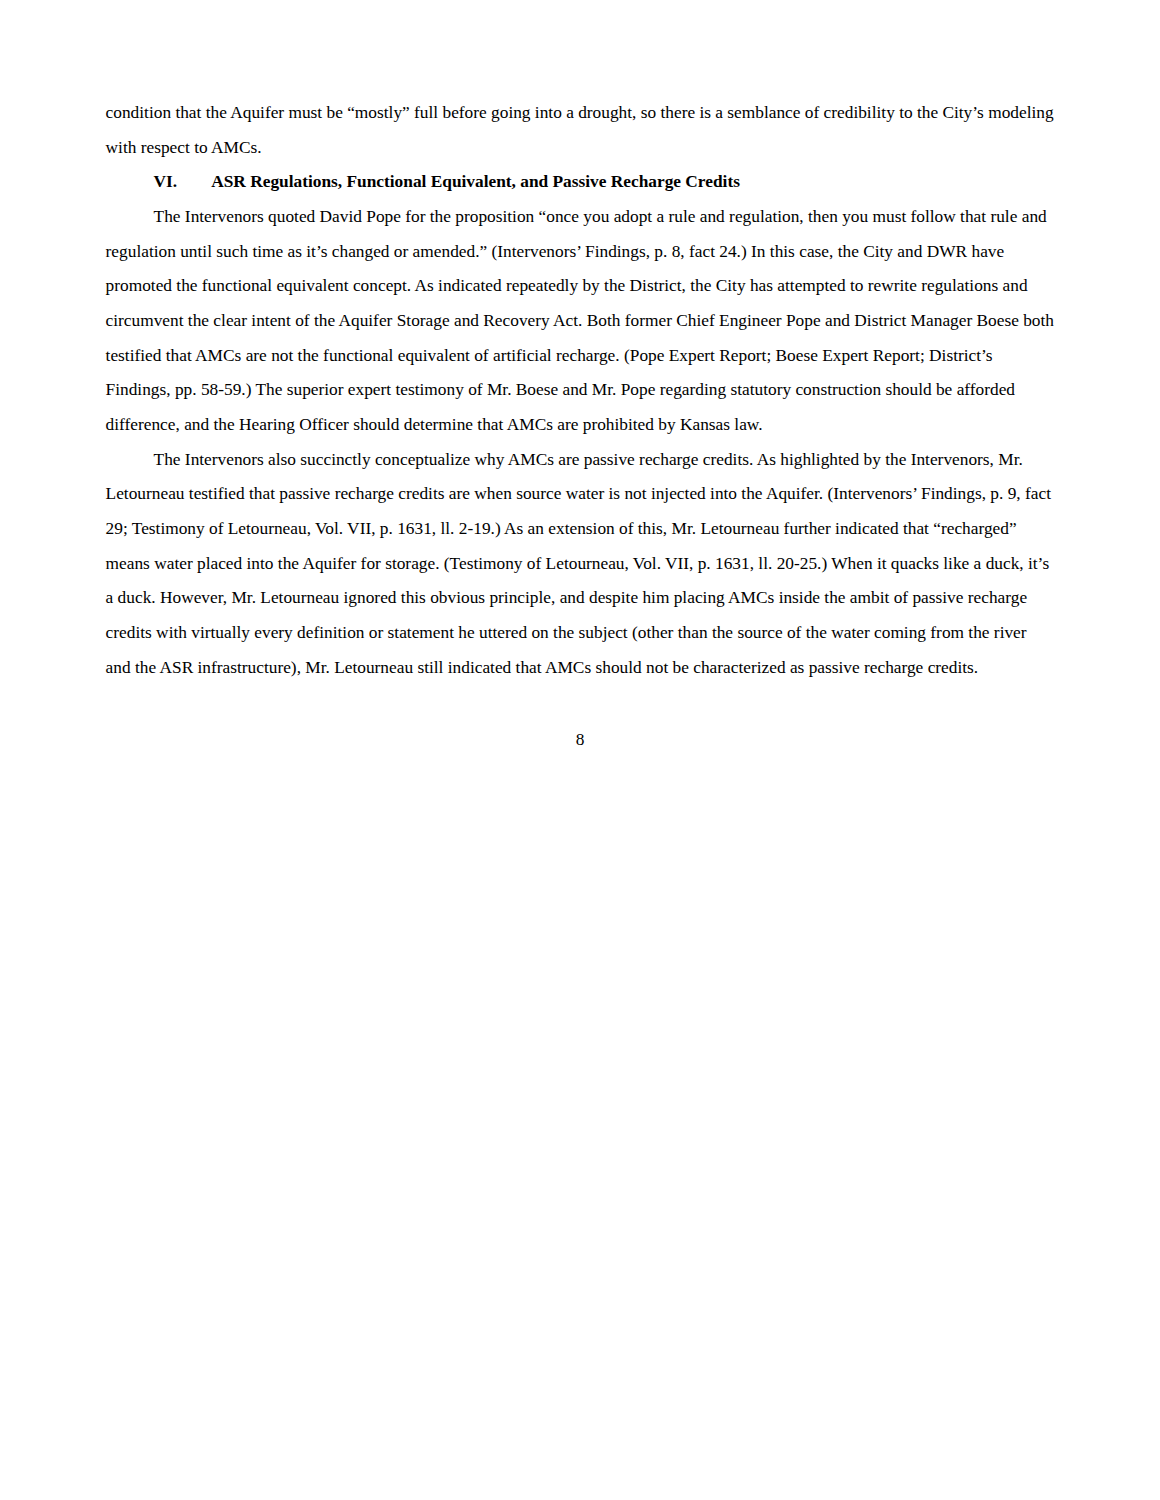condition that the Aquifer must be “mostly” full before going into a drought, so there is a semblance of credibility to the City’s modeling with respect to AMCs.
VI. ASR Regulations, Functional Equivalent, and Passive Recharge Credits
The Intervenors quoted David Pope for the proposition “once you adopt a rule and regulation, then you must follow that rule and regulation until such time as it’s changed or amended.” (Intervenors’ Findings, p. 8, fact 24.) In this case, the City and DWR have promoted the functional equivalent concept. As indicated repeatedly by the District, the City has attempted to rewrite regulations and circumvent the clear intent of the Aquifer Storage and Recovery Act. Both former Chief Engineer Pope and District Manager Boese both testified that AMCs are not the functional equivalent of artificial recharge. (Pope Expert Report; Boese Expert Report; District’s Findings, pp. 58-59.) The superior expert testimony of Mr. Boese and Mr. Pope regarding statutory construction should be afforded difference, and the Hearing Officer should determine that AMCs are prohibited by Kansas law.
The Intervenors also succinctly conceptualize why AMCs are passive recharge credits. As highlighted by the Intervenors, Mr. Letourneau testified that passive recharge credits are when source water is not injected into the Aquifer. (Intervenors’ Findings, p. 9, fact 29; Testimony of Letourneau, Vol. VII, p. 1631, ll. 2-19.) As an extension of this, Mr. Letourneau further indicated that “recharged” means water placed into the Aquifer for storage. (Testimony of Letourneau, Vol. VII, p. 1631, ll. 20-25.) When it quacks like a duck, it’s a duck. However, Mr. Letourneau ignored this obvious principle, and despite him placing AMCs inside the ambit of passive recharge credits with virtually every definition or statement he uttered on the subject (other than the source of the water coming from the river and the ASR infrastructure), Mr. Letourneau still indicated that AMCs should not be characterized as passive recharge credits.
8